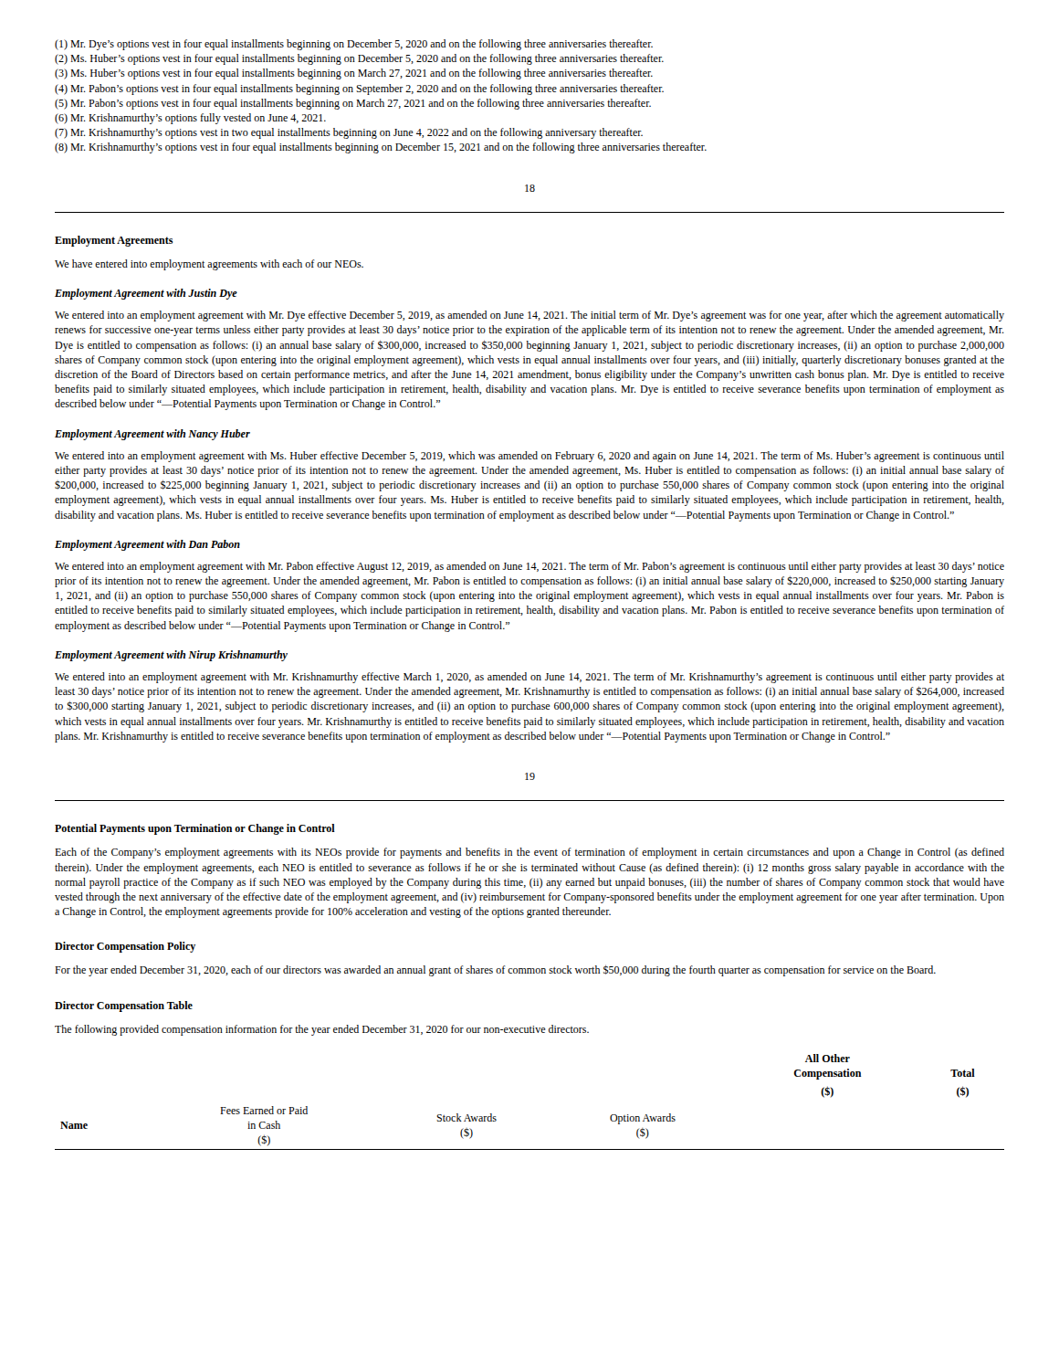(1) Mr. Dye’s options vest in four equal installments beginning on December 5, 2020 and on the following three anniversaries thereafter.
(2) Ms. Huber’s options vest in four equal installments beginning on December 5, 2020 and on the following three anniversaries thereafter.
(3) Ms. Huber’s options vest in four equal installments beginning on March 27, 2021 and on the following three anniversaries thereafter.
(4) Mr. Pabon’s options vest in four equal installments beginning on September 2, 2020 and on the following three anniversaries thereafter.
(5) Mr. Pabon’s options vest in four equal installments beginning on March 27, 2021 and on the following three anniversaries thereafter.
(6) Mr. Krishnamurthy’s options fully vested on June 4, 2021.
(7) Mr. Krishnamurthy’s options vest in two equal installments beginning on June 4, 2022 and on the following anniversary thereafter.
(8) Mr. Krishnamurthy’s options vest in four equal installments beginning on December 15, 2021 and on the following three anniversaries thereafter.
18
Employment Agreements
We have entered into employment agreements with each of our NEOs.
Employment Agreement with Justin Dye
We entered into an employment agreement with Mr. Dye effective December 5, 2019, as amended on June 14, 2021. The initial term of Mr. Dye’s agreement was for one year, after which the agreement automatically renews for successive one-year terms unless either party provides at least 30 days’ notice prior to the expiration of the applicable term of its intention not to renew the agreement. Under the amended agreement, Mr. Dye is entitled to compensation as follows: (i) an annual base salary of $300,000, increased to $350,000 beginning January 1, 2021, subject to periodic discretionary increases, (ii) an option to purchase 2,000,000 shares of Company common stock (upon entering into the original employment agreement), which vests in equal annual installments over four years, and (iii) initially, quarterly discretionary bonuses granted at the discretion of the Board of Directors based on certain performance metrics, and after the June 14, 2021 amendment, bonus eligibility under the Company’s unwritten cash bonus plan. Mr. Dye is entitled to receive benefits paid to similarly situated employees, which include participation in retirement, health, disability and vacation plans. Mr. Dye is entitled to receive severance benefits upon termination of employment as described below under “—Potential Payments upon Termination or Change in Control.”
Employment Agreement with Nancy Huber
We entered into an employment agreement with Ms. Huber effective December 5, 2019, which was amended on February 6, 2020 and again on June 14, 2021. The term of Ms. Huber’s agreement is continuous until either party provides at least 30 days’ notice prior of its intention not to renew the agreement. Under the amended agreement, Ms. Huber is entitled to compensation as follows: (i) an initial annual base salary of $200,000, increased to $225,000 beginning January 1, 2021, subject to periodic discretionary increases and (ii) an option to purchase 550,000 shares of Company common stock (upon entering into the original employment agreement), which vests in equal annual installments over four years. Ms. Huber is entitled to receive benefits paid to similarly situated employees, which include participation in retirement, health, disability and vacation plans. Ms. Huber is entitled to receive severance benefits upon termination of employment as described below under “—Potential Payments upon Termination or Change in Control.”
Employment Agreement with Dan Pabon
We entered into an employment agreement with Mr. Pabon effective August 12, 2019, as amended on June 14, 2021. The term of Mr. Pabon’s agreement is continuous until either party provides at least 30 days’ notice prior of its intention not to renew the agreement. Under the amended agreement, Mr. Pabon is entitled to compensation as follows: (i) an initial annual base salary of $220,000, increased to $250,000 starting January 1, 2021, and (ii) an option to purchase 550,000 shares of Company common stock (upon entering into the original employment agreement), which vests in equal annual installments over four years. Mr. Pabon is entitled to receive benefits paid to similarly situated employees, which include participation in retirement, health, disability and vacation plans. Mr. Pabon is entitled to receive severance benefits upon termination of employment as described below under “—Potential Payments upon Termination or Change in Control.”
Employment Agreement with Nirup Krishnamurthy
We entered into an employment agreement with Mr. Krishnamurthy effective March 1, 2020, as amended on June 14, 2021. The term of Mr. Krishnamurthy’s agreement is continuous until either party provides at least 30 days’ notice prior of its intention not to renew the agreement. Under the amended agreement, Mr. Krishnamurthy is entitled to compensation as follows: (i) an initial annual base salary of $264,000, increased to $300,000 starting January 1, 2021, subject to periodic discretionary increases, and (ii) an option to purchase 600,000 shares of Company common stock (upon entering into the original employment agreement), which vests in equal annual installments over four years. Mr. Krishnamurthy is entitled to receive benefits paid to similarly situated employees, which include participation in retirement, health, disability and vacation plans. Mr. Krishnamurthy is entitled to receive severance benefits upon termination of employment as described below under “—Potential Payments upon Termination or Change in Control.”
19
Potential Payments upon Termination or Change in Control
Each of the Company’s employment agreements with its NEOs provide for payments and benefits in the event of termination of employment in certain circumstances and upon a Change in Control (as defined therein). Under the employment agreements, each NEO is entitled to severance as follows if he or she is terminated without Cause (as defined therein): (i) 12 months gross salary payable in accordance with the normal payroll practice of the Company as if such NEO was employed by the Company during this time, (ii) any earned but unpaid bonuses, (iii) the number of shares of Company common stock that would have vested through the next anniversary of the effective date of the employment agreement, and (iv) reimbursement for Company-sponsored benefits under the employment agreement for one year after termination. Upon a Change in Control, the employment agreements provide for 100% acceleration and vesting of the options granted thereunder.
Director Compensation Policy
For the year ended December 31, 2020, each of our directors was awarded an annual grant of shares of common stock worth $50,000 during the fourth quarter as compensation for service on the Board.
Director Compensation Table
The following provided compensation information for the year ended December 31, 2020 for our non-executive directors.
| | | | | All Other Compensation | Total |
| --- | --- | --- | --- | --- | --- |
| ($) | ($) |
| Name | Fees Earned or Paid in Cash ($) | Stock Awards ($) | Option Awards ($) | | |